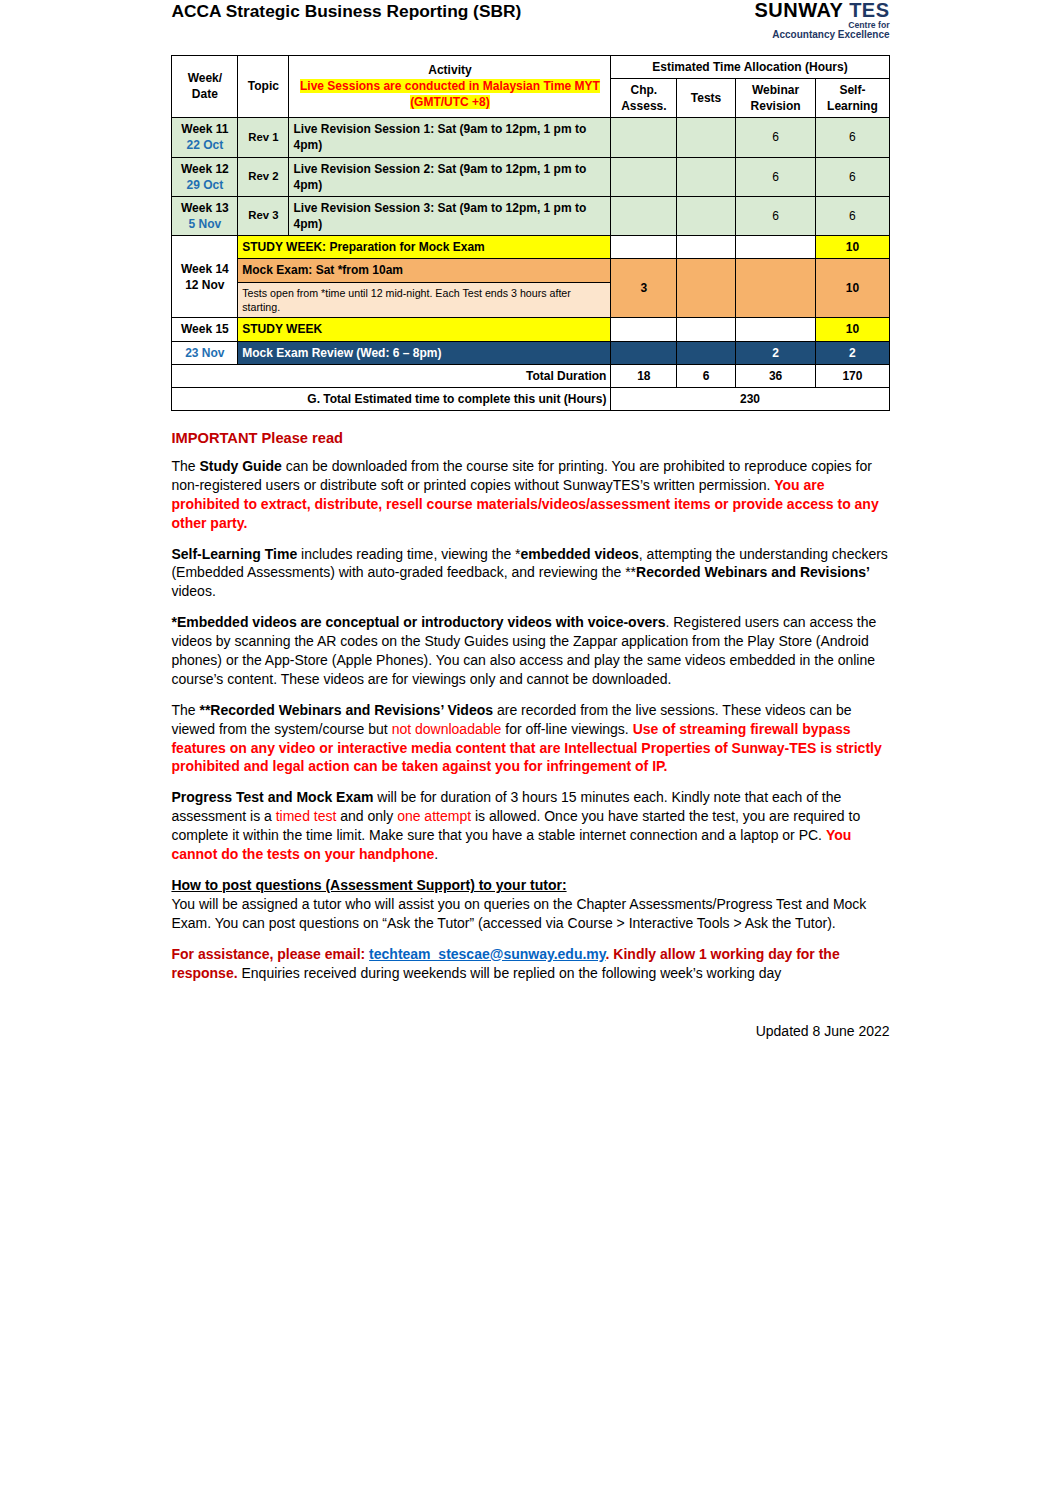ACCA Strategic Business Reporting (SBR)
SUNWAY TES
Centre for
Accountancy Excellence
| Week/ Date | Topic | Activity Live Sessions are conducted in Malaysian Time MYT (GMT/UTC +8) | Estimated Time Allocation (Hours) |
| --- | --- | --- | --- |
| Chp. Assess. | Tests | Webinar Revision | Self- Learning |
| Week 11 22 Oct | Rev 1 | Live Revision Session 1: Sat (9am to 12pm, 1 pm to 4pm) | | | 6 | 6 |
| Week 12 29 Oct | Rev 2 | Live Revision Session 2: Sat (9am to 12pm, 1 pm to 4pm) | | | 6 | 6 |
| Week 13 5 Nov | Rev 3 | Live Revision Session 3: Sat (9am to 12pm, 1 pm to 4pm) | | | 6 | 6 |
| Week 14 12 Nov | STUDY WEEK: Preparation for Mock Exam | | | | 10 |
| Mock Exam: Sat *from 10am | 3 | | | 10 |
| Tests open from *time until 12 mid-night. Each Test ends 3 hours after starting. |
| Week 15 | STUDY WEEK | | | | 10 |
| 23 Nov | Mock Exam Review (Wed: 6 – 8pm) | | | 2 | 2 |
| Total Duration | 18 | 6 | 36 | 170 |
| G. Total Estimated time to complete this unit (Hours) | 230 |
IMPORTANT Please read
The Study Guide can be downloaded from the course site for printing. You are prohibited to reproduce copies for non-registered users or distribute soft or printed copies without SunwayTES’s written permission. You are prohibited to extract, distribute, resell course materials/videos/assessment items or provide access to any other party.
Self-Learning Time includes reading time, viewing the *embedded videos, attempting the understanding checkers (Embedded Assessments) with auto-graded feedback, and reviewing the **Recorded Webinars and Revisions’ videos.
*Embedded videos are conceptual or introductory videos with voice-overs. Registered users can access the videos by scanning the AR codes on the Study Guides using the Zappar application from the Play Store (Android phones) or the App-Store (Apple Phones). You can also access and play the same videos embedded in the online course’s content. These videos are for viewings only and cannot be downloaded.
The **Recorded Webinars and Revisions’ Videos are recorded from the live sessions. These videos can be viewed from the system/course but not downloadable for off-line viewings. Use of streaming firewall bypass features on any video or interactive media content that are Intellectual Properties of Sunway-TES is strictly prohibited and legal action can be taken against you for infringement of IP.
Progress Test and Mock Exam will be for duration of 3 hours 15 minutes each. Kindly note that each of the assessment is a timed test and only one attempt is allowed. Once you have started the test, you are required to complete it within the time limit. Make sure that you have a stable internet connection and a laptop or PC. You cannot do the tests on your handphone.
How to post questions (Assessment Support) to your tutor:
You will be assigned a tutor who will assist you on queries on the Chapter Assessments/Progress Test and Mock Exam. You can post questions on “Ask the Tutor” (accessed via Course > Interactive Tools > Ask the Tutor).
For assistance, please email: techteam_stescae@sunway.edu.my. Kindly allow 1 working day for the response. Enquiries received during weekends will be replied on the following week’s working day
Updated 8 June 2022